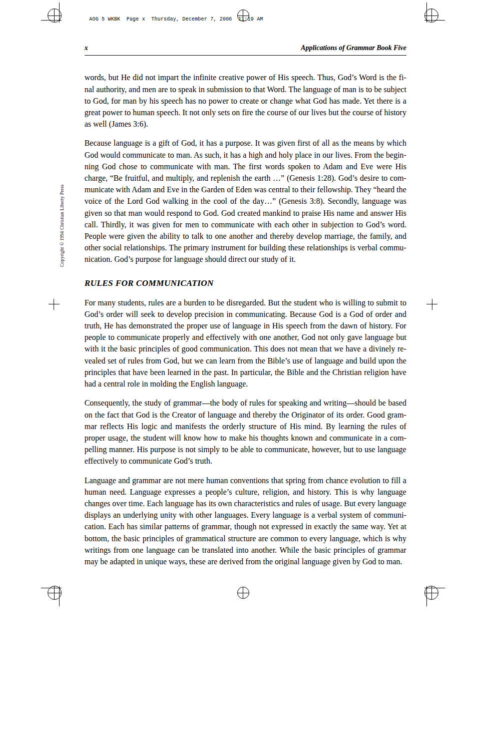AOG 5 WKBK Page x Thursday, December 7, 2006 11:19 AM
Copyright © 1994 Christian Liberty Press
x Applications of Grammar Book Five
words, but He did not impart the infinite creative power of His speech. Thus, God’s Word is the final authority, and men are to speak in submission to that Word. The language of man is to be subject to God, for man by his speech has no power to create or change what God has made. Yet there is a great power to human speech. It not only sets on fire the course of our lives but the course of history as well (James 3:6).
Because language is a gift of God, it has a purpose. It was given first of all as the means by which God would communicate to man. As such, it has a high and holy place in our lives. From the beginning God chose to communicate with man. The first words spoken to Adam and Eve were His charge, “Be fruitful, and multiply, and replenish the earth …” (Genesis 1:28). God’s desire to communicate with Adam and Eve in the Garden of Eden was central to their fellowship. They “heard the voice of the Lord God walking in the cool of the day…” (Genesis 3:8). Secondly, language was given so that man would respond to God. God created mankind to praise His name and answer His call. Thirdly, it was given for men to communicate with each other in subjection to God’s word. People were given the ability to talk to one another and thereby develop marriage, the family, and other social relationships. The primary instrument for building these relationships is verbal communication. God’s purpose for language should direct our study of it.
RULES FOR COMMUNICATION
For many students, rules are a burden to be disregarded. But the student who is willing to submit to God’s order will seek to develop precision in communicating. Because God is a God of order and truth, He has demonstrated the proper use of language in His speech from the dawn of history. For people to communicate properly and effectively with one another, God not only gave language but with it the basic principles of good communication. This does not mean that we have a divinely revealed set of rules from God, but we can learn from the Bible’s use of language and build upon the principles that have been learned in the past. In particular, the Bible and the Christian religion have had a central role in molding the English language.
Consequently, the study of grammar—the body of rules for speaking and writing—should be based on the fact that God is the Creator of language and thereby the Originator of its order. Good grammar reflects His logic and manifests the orderly structure of His mind. By learning the rules of proper usage, the student will know how to make his thoughts known and communicate in a compelling manner. His purpose is not simply to be able to communicate, however, but to use language effectively to communicate God’s truth.
Language and grammar are not mere human conventions that spring from chance evolution to fill a human need. Language expresses a people’s culture, religion, and history. This is why language changes over time. Each language has its own characteristics and rules of usage. But every language displays an underlying unity with other languages. Every language is a verbal system of communication. Each has similar patterns of grammar, though not expressed in exactly the same way. Yet at bottom, the basic principles of grammatical structure are common to every language, which is why writings from one language can be translated into another. While the basic principles of grammar may be adapted in unique ways, these are derived from the original language given by God to man.